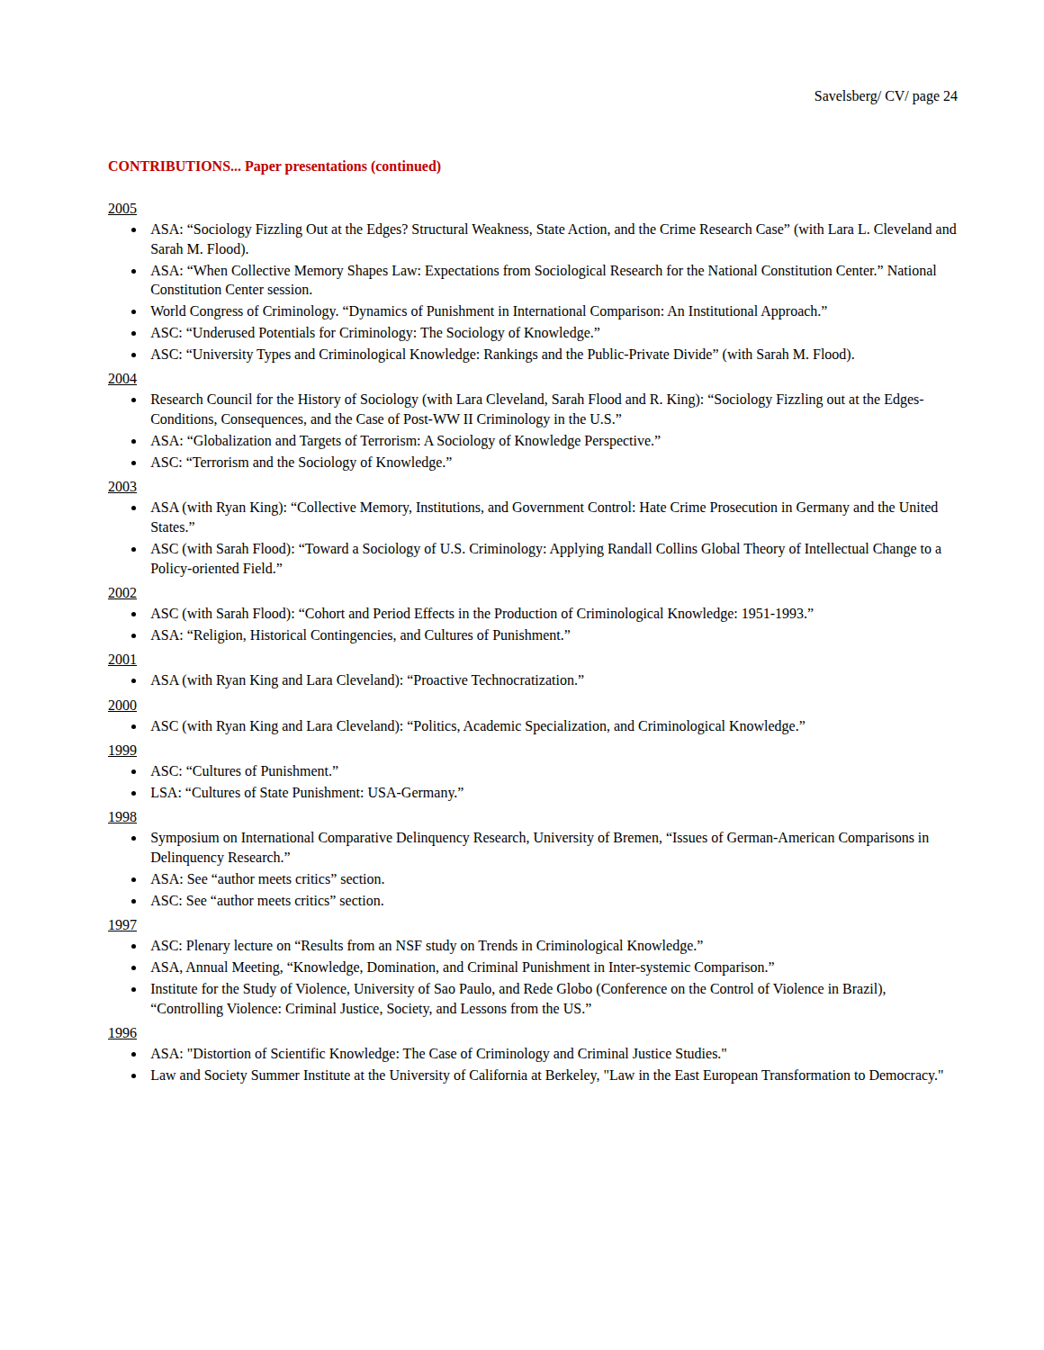Savelsberg/ CV/ page 24
CONTRIBUTIONS... Paper presentations (continued)
2005
ASA: “Sociology Fizzling Out at the Edges? Structural Weakness, State Action, and the Crime Research Case” (with Lara L. Cleveland and Sarah M. Flood).
ASA: “When Collective Memory Shapes Law: Expectations from Sociological Research for the National Constitution Center.” National Constitution Center session.
World Congress of Criminology. “Dynamics of Punishment in International Comparison: An Institutional Approach.”
ASC: “Underused Potentials for Criminology: The Sociology of Knowledge.”
ASC: “University Types and Criminological Knowledge: Rankings and the Public-Private Divide” (with Sarah M. Flood).
2004
Research Council for the History of Sociology (with Lara Cleveland, Sarah Flood and R. King): “Sociology Fizzling out at the Edges-Conditions, Consequences, and the Case of Post-WW II Criminology in the U.S.”
ASA: “Globalization and Targets of Terrorism: A Sociology of Knowledge Perspective.”
ASC: “Terrorism and the Sociology of Knowledge.”
2003
ASA (with Ryan King): “Collective Memory, Institutions, and Government Control: Hate Crime Prosecution in Germany and the United States.”
ASC (with Sarah Flood): “Toward a Sociology of U.S. Criminology: Applying Randall Collins Global Theory of Intellectual Change to a Policy-oriented Field.”
2002
ASC (with Sarah Flood): “Cohort and Period Effects in the Production of Criminological Knowledge: 1951-1993.”
ASA: “Religion, Historical Contingencies, and Cultures of Punishment.”
2001
ASA (with Ryan King and Lara Cleveland): “Proactive Technocratization.”
2000
ASC (with Ryan King and Lara Cleveland): “Politics, Academic Specialization, and Criminological Knowledge.”
1999
ASC: “Cultures of Punishment.”
LSA: “Cultures of State Punishment: USA-Germany.”
1998
Symposium on International Comparative Delinquency Research, University of Bremen, “Issues of German-American Comparisons in Delinquency Research.”
ASA: See “author meets critics” section.
ASC: See “author meets critics” section.
1997
ASC: Plenary lecture on “Results from an NSF study on Trends in Criminological Knowledge.”
ASA, Annual Meeting, “Knowledge, Domination, and Criminal Punishment in Inter-systemic Comparison.”
Institute for the Study of Violence, University of Sao Paulo, and Rede Globo (Conference on the Control of Violence in Brazil), “Controlling Violence: Criminal Justice, Society, and Lessons from the US.”
1996
ASA: "Distortion of Scientific Knowledge: The Case of Criminology and Criminal Justice Studies."
Law and Society Summer Institute at the University of California at Berkeley, "Law in the East European Transformation to Democracy."